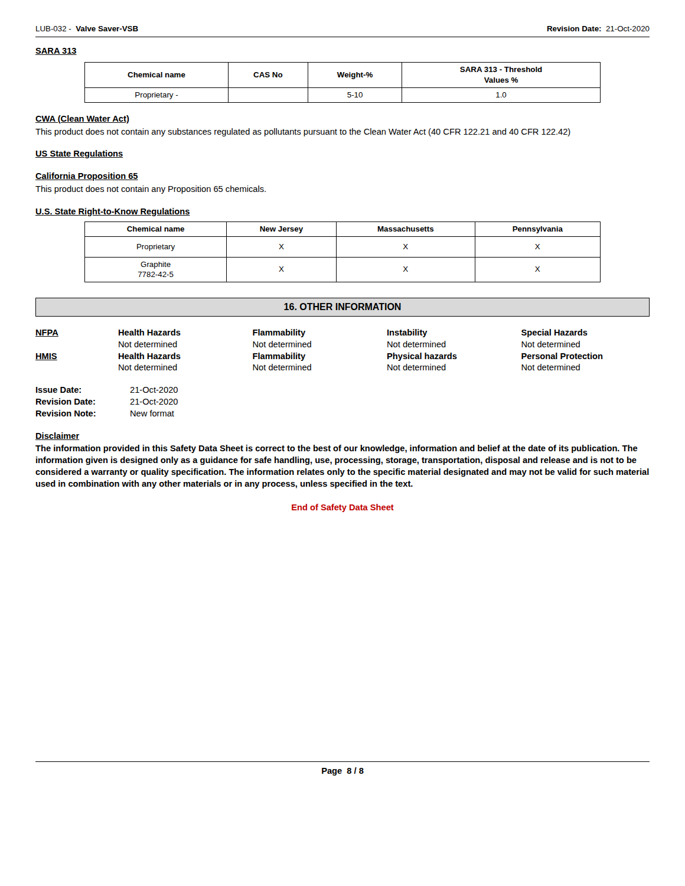LUB-032 - Valve Saver-VSB
Revision Date: 21-Oct-2020
SARA 313
| Chemical name | CAS No | Weight-% | SARA 313 - Threshold Values % |
| --- | --- | --- | --- |
| Proprietary - | | 5-10 | 1.0 |
CWA (Clean Water Act)
This product does not contain any substances regulated as pollutants pursuant to the Clean Water Act (40 CFR 122.21 and 40 CFR 122.42)
US State Regulations
California Proposition 65
This product does not contain any Proposition 65 chemicals.
U.S. State Right-to-Know Regulations
| Chemical name | New Jersey | Massachusetts | Pennsylvania |
| --- | --- | --- | --- |
| Proprietary | X | X | X |
| Graphite 7782-42-5 | X | X | X |
16. OTHER INFORMATION
NFPA
Health Hazards
Flammability
Instability
Special Hazards
Not determined
Not determined
Not determined
Not determined
HMIS
Health Hazards
Flammability
Physical hazards
Personal Protection
Not determined
Not determined
Not determined
Not determined
Issue Date:
21-Oct-2020
Revision Date:
21-Oct-2020
Revision Note:
New format
Disclaimer
The information provided in this Safety Data Sheet is correct to the best of our knowledge, information and belief at the date of its publication. The information given is designed only as a guidance for safe handling, use, processing, storage, transportation, disposal and release and is not to be considered a warranty or quality specification. The information relates only to the specific material designated and may not be valid for such material used in combination with any other materials or in any process, unless specified in the text.
End of Safety Data Sheet
Page 8 / 8